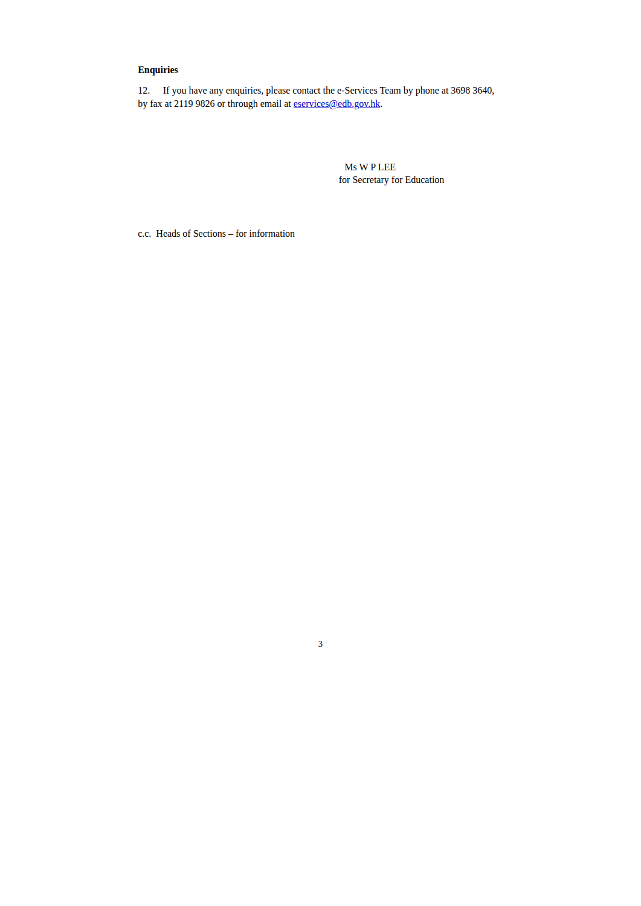Enquiries
12. If you have any enquiries, please contact the e-Services Team by phone at 3698 3640, by fax at 2119 9826 or through email at eservices@edb.gov.hk.
Ms W P LEE
for Secretary for Education
c.c. Heads of Sections – for information
3